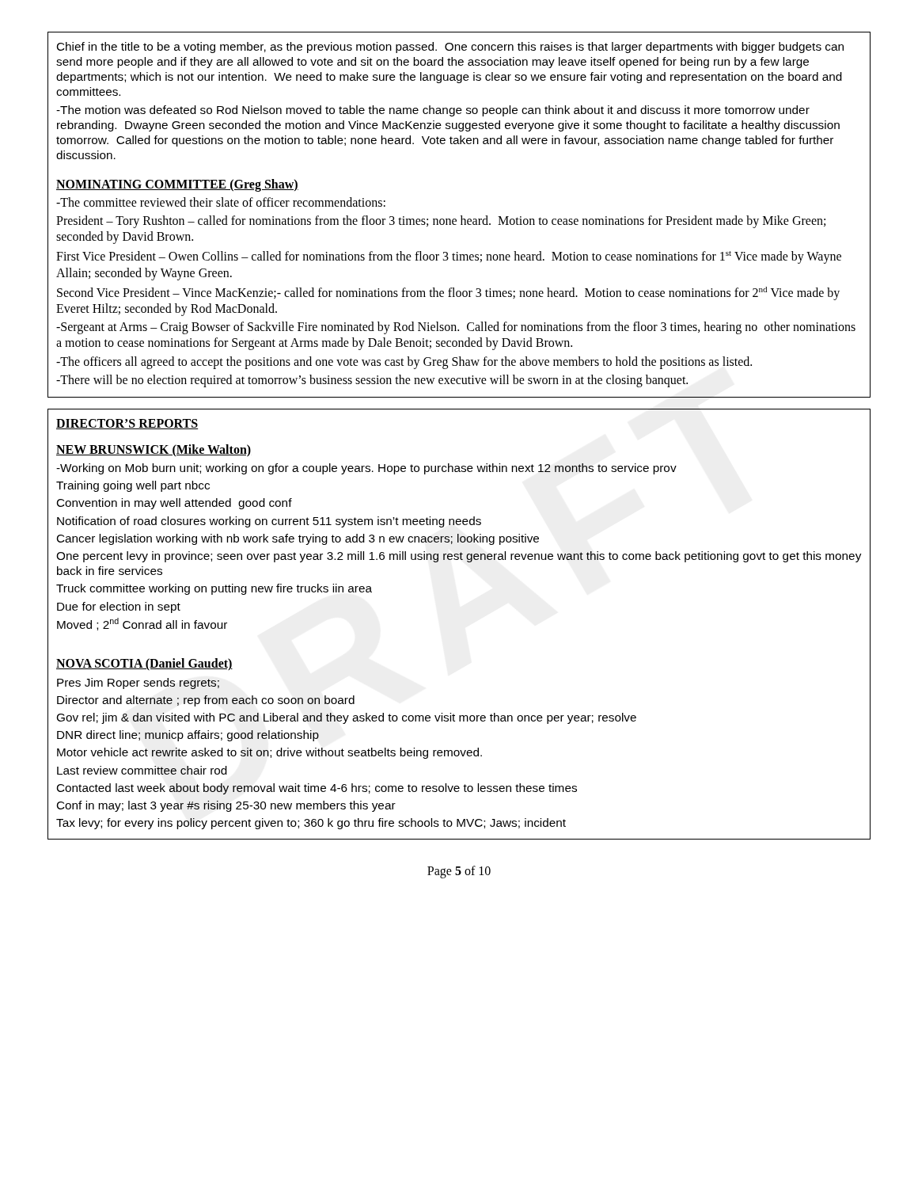DRAFT
Chief in the title to be a voting member, as the previous motion passed. One concern this raises is that larger departments with bigger budgets can send more people and if they are all allowed to vote and sit on the board the association may leave itself opened for being run by a few large departments; which is not our intention. We need to make sure the language is clear so we ensure fair voting and representation on the board and committees.
-The motion was defeated so Rod Nielson moved to table the name change so people can think about it and discuss it more tomorrow under rebranding. Dwayne Green seconded the motion and Vince MacKenzie suggested everyone give it some thought to facilitate a healthy discussion tomorrow. Called for questions on the motion to table; none heard. Vote taken and all were in favour, association name change tabled for further discussion.
NOMINATING COMMITTEE (Greg Shaw)
-The committee reviewed their slate of officer recommendations:
President – Tory Rushton – called for nominations from the floor 3 times; none heard. Motion to cease nominations for President made by Mike Green; seconded by David Brown.
First Vice President – Owen Collins – called for nominations from the floor 3 times; none heard. Motion to cease nominations for 1st Vice made by Wayne Allain; seconded by Wayne Green.
Second Vice President – Vince MacKenzie;- called for nominations from the floor 3 times; none heard. Motion to cease nominations for 2nd Vice made by Everet Hiltz; seconded by Rod MacDonald.
-Sergeant at Arms – Craig Bowser of Sackville Fire nominated by Rod Nielson. Called for nominations from the floor 3 times, hearing no other nominations a motion to cease nominations for Sergeant at Arms made by Dale Benoit; seconded by David Brown.
-The officers all agreed to accept the positions and one vote was cast by Greg Shaw for the above members to hold the positions as listed.
-There will be no election required at tomorrow’s business session the new executive will be sworn in at the closing banquet.
DIRECTOR’S REPORTS
NEW BRUNSWICK (Mike Walton)
-Working on Mob burn unit; working on gfor a couple years. Hope to purchase within next 12 months to service prov
Training going well part nbcc
Convention in may well attended good conf
Notification of road closures working on current 511 system isn’t meeting needs
Cancer legislation working with nb work safe trying to add 3 n ew cnacers; looking positive
One percent levy in province; seen over past year 3.2 mill 1.6 mill using rest general revenue want this to come back petitioning govt to get this money back in fire services
Truck committee working on putting new fire trucks iin area
Due for election in sept
Moved ; 2nd Conrad all in favour
NOVA SCOTIA (Daniel Gaudet)
Pres Jim Roper sends regrets;
Director and alternate ; rep from each co soon on board
Gov rel; jim & dan visited with PC and Liberal and they asked to come visit more than once per year; resolve
DNR direct line; municp affairs; good relationship
Motor vehicle act rewrite asked to sit on; drive without seatbelts being removed.
Last review committee chair rod
Contacted last week about body removal wait time 4-6 hrs; come to resolve to lessen these times
Conf in may; last 3 year #s rising 25-30 new members this year
Tax levy; for every ins policy percent given to; 360 k go thru fire schools to MVC; Jaws; incident
Page 5 of 10